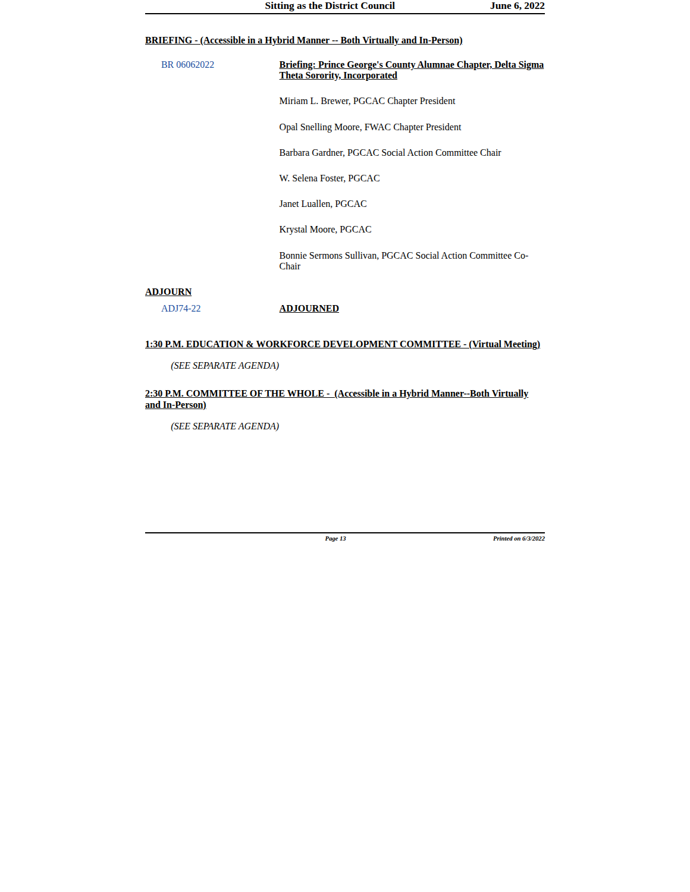Sitting as the District Council June 6, 2022
BRIEFING - (Accessible in a Hybrid Manner -- Both Virtually and In-Person)
BR 06062022
Briefing: Prince George's County Alumnae Chapter, Delta Sigma Theta Sorority, Incorporated
Miriam L. Brewer, PGCAC Chapter President
Opal Snelling Moore, FWAC Chapter President
Barbara Gardner, PGCAC Social Action Committee Chair
W. Selena Foster, PGCAC
Janet Luallen, PGCAC
Krystal Moore, PGCAC
Bonnie Sermons Sullivan, PGCAC Social Action Committee Co-Chair
ADJOURN
ADJ74-22
ADJOURNED
1:30 P.M. EDUCATION & WORKFORCE DEVELOPMENT COMMITTEE - (Virtual Meeting)
(SEE SEPARATE AGENDA)
2:30 P.M. COMMITTEE OF THE WHOLE - (Accessible in a Hybrid Manner--Both Virtually and In-Person)
(SEE SEPARATE AGENDA)
Page 13 Printed on 6/3/2022